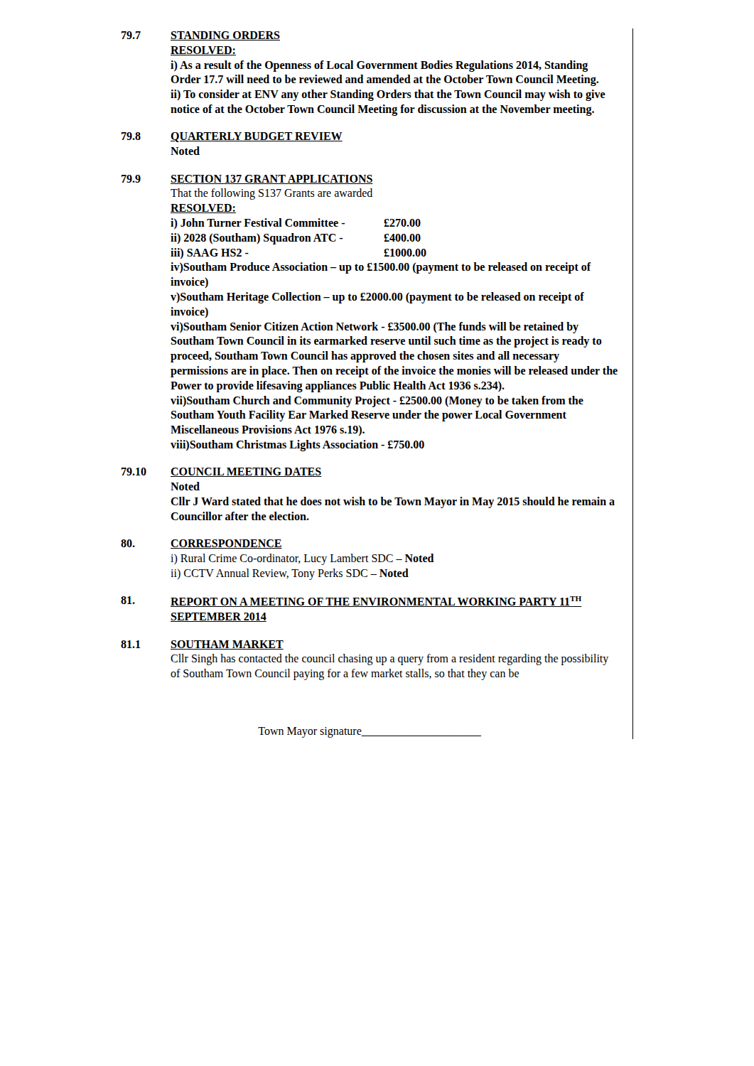79.7
STANDING ORDERS
RESOLVED:
i) As a result of the Openness of Local Government Bodies Regulations 2014, Standing Order 17.7 will need to be reviewed and amended at the October Town Council Meeting.
ii) To consider at ENV any other Standing Orders that the Town Council may wish to give notice of at the October Town Council Meeting for discussion at the November meeting.
79.8
QUARTERLY BUDGET REVIEW
Noted
79.9
SECTION 137 GRANT APPLICATIONS
That the following S137 Grants are awarded
RESOLVED:
i) John Turner Festival Committee -£270.00
ii) 2028 (Southam) Squadron ATC -£400.00
iii) SAAG HS2 -£1000.00
iv)Southam Produce Association – up to £1500.00 (payment to be released on receipt of invoice)
v)Southam Heritage Collection – up to £2000.00 (payment to be released on receipt of invoice)
vi)Southam Senior Citizen Action Network - £3500.00 (The funds will be retained by Southam Town Council in its earmarked reserve until such time as the project is ready to proceed, Southam Town Council has approved the chosen sites and all necessary permissions are in place. Then on receipt of the invoice the monies will be released under the Power to provide lifesaving appliances Public Health Act 1936 s.234).
vii)Southam Church and Community Project - £2500.00 (Money to be taken from the Southam Youth Facility Ear Marked Reserve under the power Local Government Miscellaneous Provisions Act 1976 s.19).
viii)Southam Christmas Lights Association - £750.00
79.10
COUNCIL MEETING DATES
Noted
Cllr J Ward stated that he does not wish to be Town Mayor in May 2015 should he remain a Councillor after the election.
80.
CORRESPONDENCE
i) Rural Crime Co-ordinator, Lucy Lambert SDC – Noted
ii) CCTV Annual Review, Tony Perks SDC – Noted
81.
REPORT ON A MEETING OF THE ENVIRONMENTAL WORKING PARTY 11TH SEPTEMBER 2014
81.1
SOUTHAM MARKET
Cllr Singh has contacted the council chasing up a query from a resident regarding the possibility of Southam Town Council paying for a few market stalls, so that they can be
Town Mayor signature_____________________